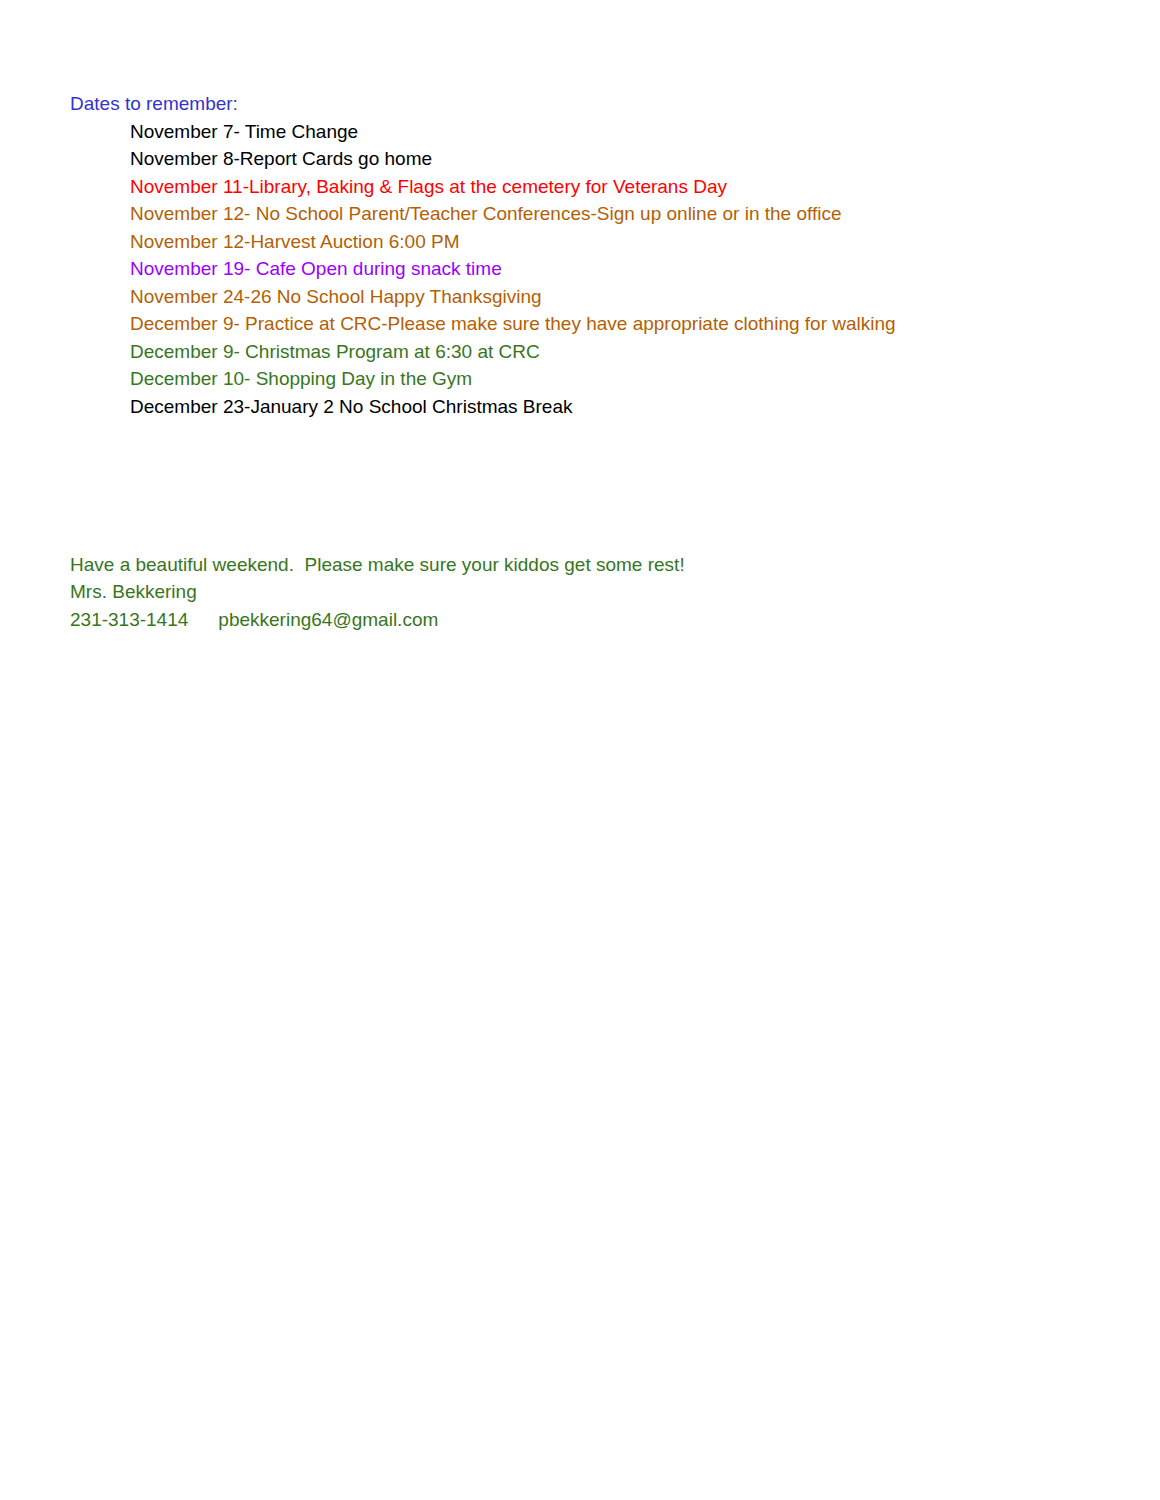Dates to remember:
November 7- Time Change
November 8-Report Cards go home
November 11-Library, Baking & Flags at the cemetery for Veterans Day
November 12- No School Parent/Teacher Conferences-Sign up online or in the office
November 12-Harvest Auction 6:00 PM
November 19- Cafe Open during snack time
November 24-26 No School Happy Thanksgiving
December 9- Practice at CRC-Please make sure they have appropriate clothing for walking
December 9- Christmas Program at 6:30 at CRC
December 10- Shopping Day in the Gym
December 23-January 2 No School Christmas Break
Have a beautiful weekend. Please make sure your kiddos get some rest!
Mrs. Bekkering
231-313-1414pbekkering64@gmail.com